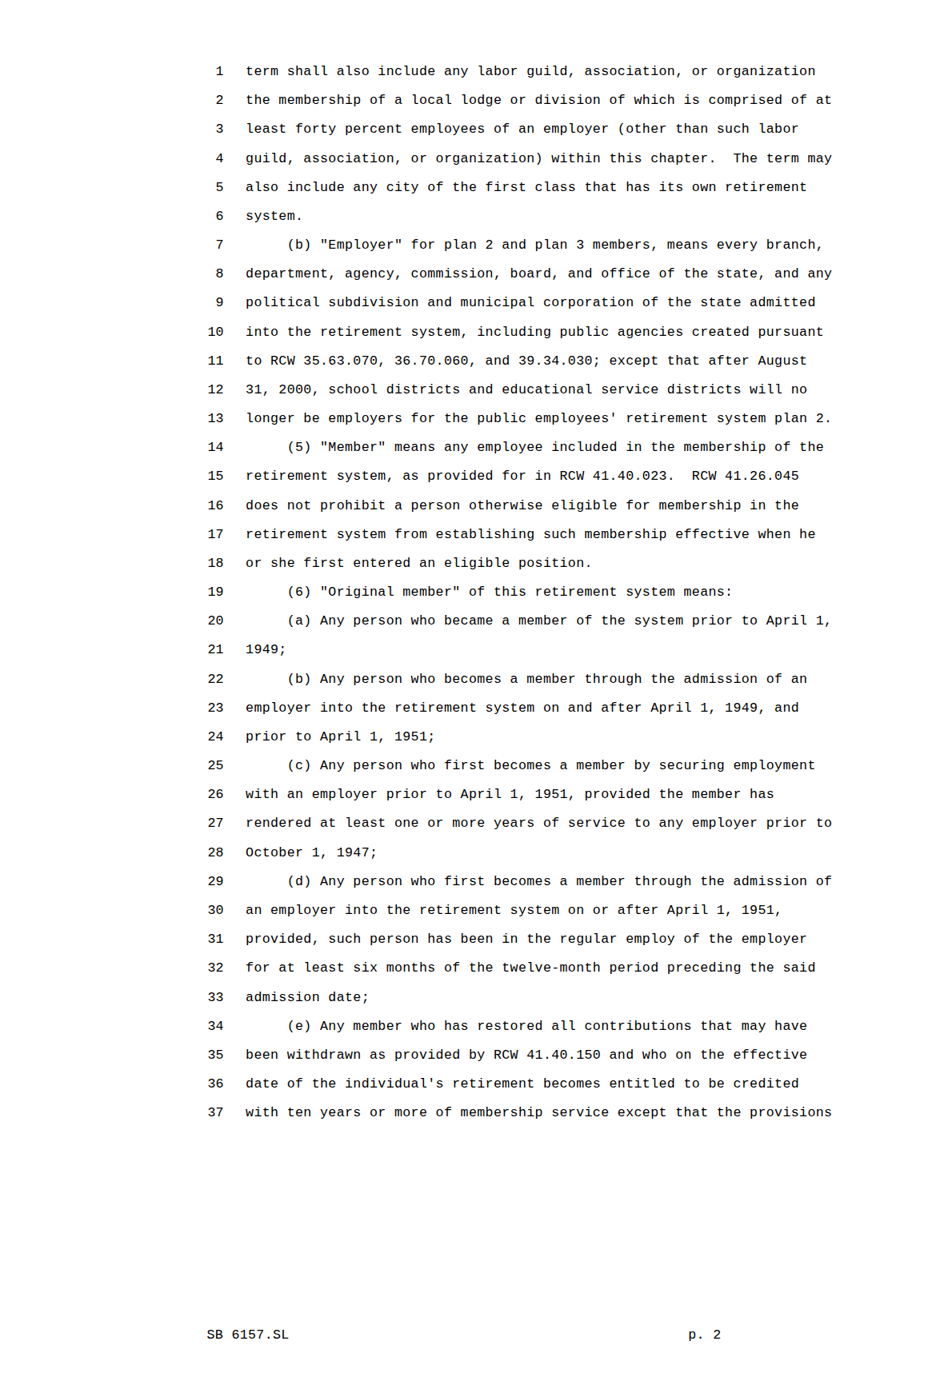| 1 | term shall also include any labor guild, association, or organization |
| 2 | the membership of a local lodge or division of which is comprised of at |
| 3 | least forty percent employees of an employer (other than such labor |
| 4 | guild, association, or organization) within this chapter. The term may |
| 5 | also include any city of the first class that has its own retirement |
| 6 | system. |
| 7 | (b) "Employer" for plan 2 and plan 3 members, means every branch, |
| 8 | department, agency, commission, board, and office of the state, and any |
| 9 | political subdivision and municipal corporation of the state admitted |
| 10 | into the retirement system, including public agencies created pursuant |
| 11 | to RCW 35.63.070, 36.70.060, and 39.34.030; except that after August |
| 12 | 31, 2000, school districts and educational service districts will no |
| 13 | longer be employers for the public employees' retirement system plan 2. |
| 14 | (5) "Member" means any employee included in the membership of the |
| 15 | retirement system, as provided for in RCW 41.40.023. RCW 41.26.045 |
| 16 | does not prohibit a person otherwise eligible for membership in the |
| 17 | retirement system from establishing such membership effective when he |
| 18 | or she first entered an eligible position. |
| 19 | (6) "Original member" of this retirement system means: |
| 20 | (a) Any person who became a member of the system prior to April 1, |
| 21 | 1949; |
| 22 | (b) Any person who becomes a member through the admission of an |
| 23 | employer into the retirement system on and after April 1, 1949, and |
| 24 | prior to April 1, 1951; |
| 25 | (c) Any person who first becomes a member by securing employment |
| 26 | with an employer prior to April 1, 1951, provided the member has |
| 27 | rendered at least one or more years of service to any employer prior to |
| 28 | October 1, 1947; |
| 29 | (d) Any person who first becomes a member through the admission of |
| 30 | an employer into the retirement system on or after April 1, 1951, |
| 31 | provided, such person has been in the regular employ of the employer |
| 32 | for at least six months of the twelve-month period preceding the said |
| 33 | admission date; |
| 34 | (e) Any member who has restored all contributions that may have |
| 35 | been withdrawn as provided by RCW 41.40.150 and who on the effective |
| 36 | date of the individual's retirement becomes entitled to be credited |
| 37 | with ten years or more of membership service except that the provisions |
SB 6157.SL
p. 2